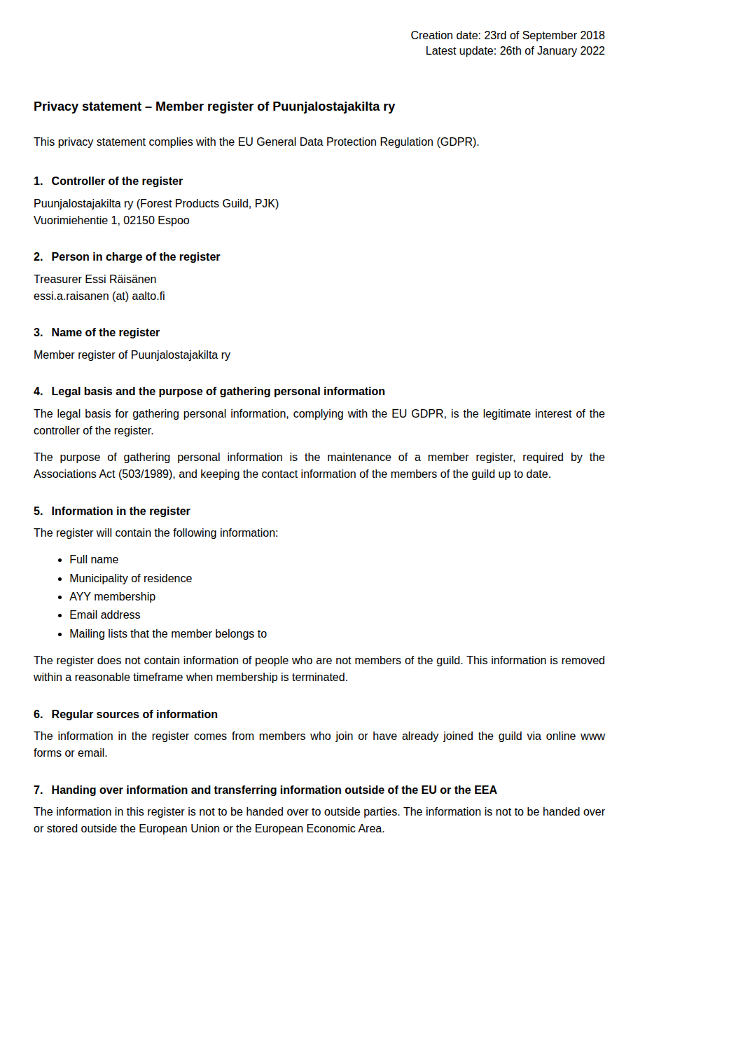Creation date: 23rd of September 2018
Latest update: 26th of January 2022
Privacy statement – Member register of Puunjalostajakilta ry
This privacy statement complies with the EU General Data Protection Regulation (GDPR).
1. Controller of the register
Puunjalostajakilta ry (Forest Products Guild, PJK)
Vuorimiehentie 1, 02150 Espoo
2. Person in charge of the register
Treasurer Essi Räisänen
essi.a.raisanen (at) aalto.fi
3. Name of the register
Member register of Puunjalostajakilta ry
4. Legal basis and the purpose of gathering personal information
The legal basis for gathering personal information, complying with the EU GDPR, is the legitimate interest of the controller of the register.
The purpose of gathering personal information is the maintenance of a member register, required by the Associations Act (503/1989), and keeping the contact information of the members of the guild up to date.
5. Information in the register
The register will contain the following information:
Full name
Municipality of residence
AYY membership
Email address
Mailing lists that the member belongs to
The register does not contain information of people who are not members of the guild. This information is removed within a reasonable timeframe when membership is terminated.
6. Regular sources of information
The information in the register comes from members who join or have already joined the guild via online www forms or email.
7. Handing over information and transferring information outside of the EU or the EEA
The information in this register is not to be handed over to outside parties. The information is not to be handed over or stored outside the European Union or the European Economic Area.